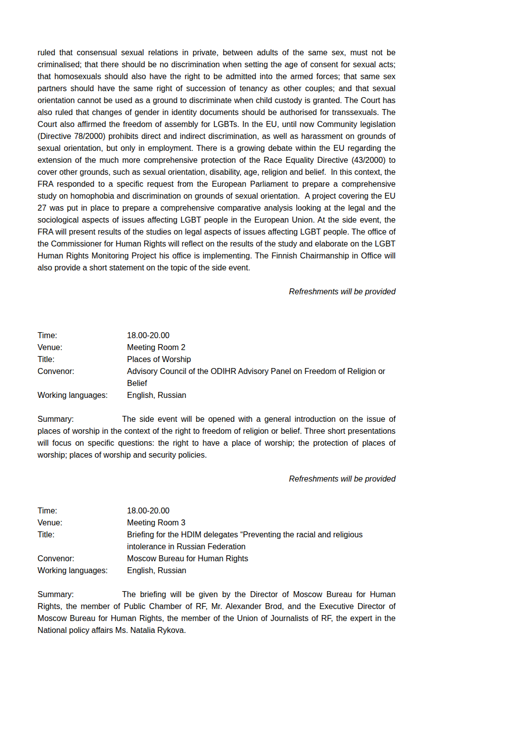ruled that consensual sexual relations in private, between adults of the same sex, must not be criminalised; that there should be no discrimination when setting the age of consent for sexual acts; that homosexuals should also have the right to be admitted into the armed forces; that same sex partners should have the same right of succession of tenancy as other couples; and that sexual orientation cannot be used as a ground to discriminate when child custody is granted. The Court has also ruled that changes of gender in identity documents should be authorised for transsexuals. The Court also affirmed the freedom of assembly for LGBTs. In the EU, until now Community legislation (Directive 78/2000) prohibits direct and indirect discrimination, as well as harassment on grounds of sexual orientation, but only in employment. There is a growing debate within the EU regarding the extension of the much more comprehensive protection of the Race Equality Directive (43/2000) to cover other grounds, such as sexual orientation, disability, age, religion and belief. In this context, the FRA responded to a specific request from the European Parliament to prepare a comprehensive study on homophobia and discrimination on grounds of sexual orientation. A project covering the EU 27 was put in place to prepare a comprehensive comparative analysis looking at the legal and the sociological aspects of issues affecting LGBT people in the European Union. At the side event, the FRA will present results of the studies on legal aspects of issues affecting LGBT people. The office of the Commissioner for Human Rights will reflect on the results of the study and elaborate on the LGBT Human Rights Monitoring Project his office is implementing. The Finnish Chairmanship in Office will also provide a short statement on the topic of the side event.
Refreshments will be provided
| Time: | 18.00-20.00 |
| Venue: | Meeting Room 2 |
| Title: | Places of Worship |
| Convenor: | Advisory Council of the ODIHR Advisory Panel on Freedom of Religion or Belief |
| Working languages: | English, Russian |
Summary: The side event will be opened with a general introduction on the issue of places of worship in the context of the right to freedom of religion or belief. Three short presentations will focus on specific questions: the right to have a place of worship; the protection of places of worship; places of worship and security policies.
Refreshments will be provided
| Time: | 18.00-20.00 |
| Venue: | Meeting Room 3 |
| Title: | Briefing for the HDIM delegates “Preventing the racial and religious intolerance in Russian Federation |
| Convenor: | Moscow Bureau for Human Rights |
| Working languages: | English, Russian |
Summary: The briefing will be given by the Director of Moscow Bureau for Human Rights, the member of Public Chamber of RF, Mr. Alexander Brod, and the Executive Director of Moscow Bureau for Human Rights, the member of the Union of Journalists of RF, the expert in the National policy affairs Ms. Natalia Rykova.